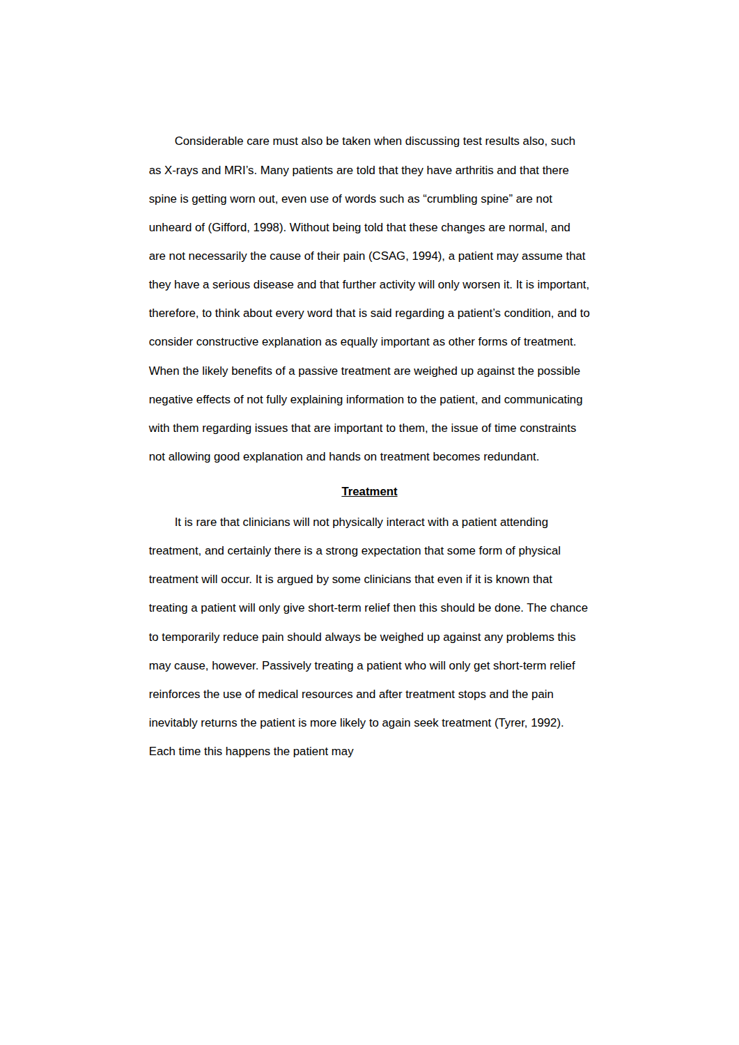Considerable care must also be taken when discussing test results also, such as X-rays and MRI’s. Many patients are told that they have arthritis and that there spine is getting worn out, even use of words such as “crumbling spine” are not unheard of (Gifford, 1998). Without being told that these changes are normal, and are not necessarily the cause of their pain (CSAG, 1994), a patient may assume that they have a serious disease and that further activity will only worsen it. It is important, therefore, to think about every word that is said regarding a patient’s condition, and to consider constructive explanation as equally important as other forms of treatment. When the likely benefits of a passive treatment are weighed up against the possible negative effects of not fully explaining information to the patient, and communicating with them regarding issues that are important to them, the issue of time constraints not allowing good explanation and hands on treatment becomes redundant.
Treatment
It is rare that clinicians will not physically interact with a patient attending treatment, and certainly there is a strong expectation that some form of physical treatment will occur. It is argued by some clinicians that even if it is known that treating a patient will only give short-term relief then this should be done. The chance to temporarily reduce pain should always be weighed up against any problems this may cause, however. Passively treating a patient who will only get short-term relief reinforces the use of medical resources and after treatment stops and the pain inevitably returns the patient is more likely to again seek treatment (Tyrer, 1992). Each time this happens the patient may